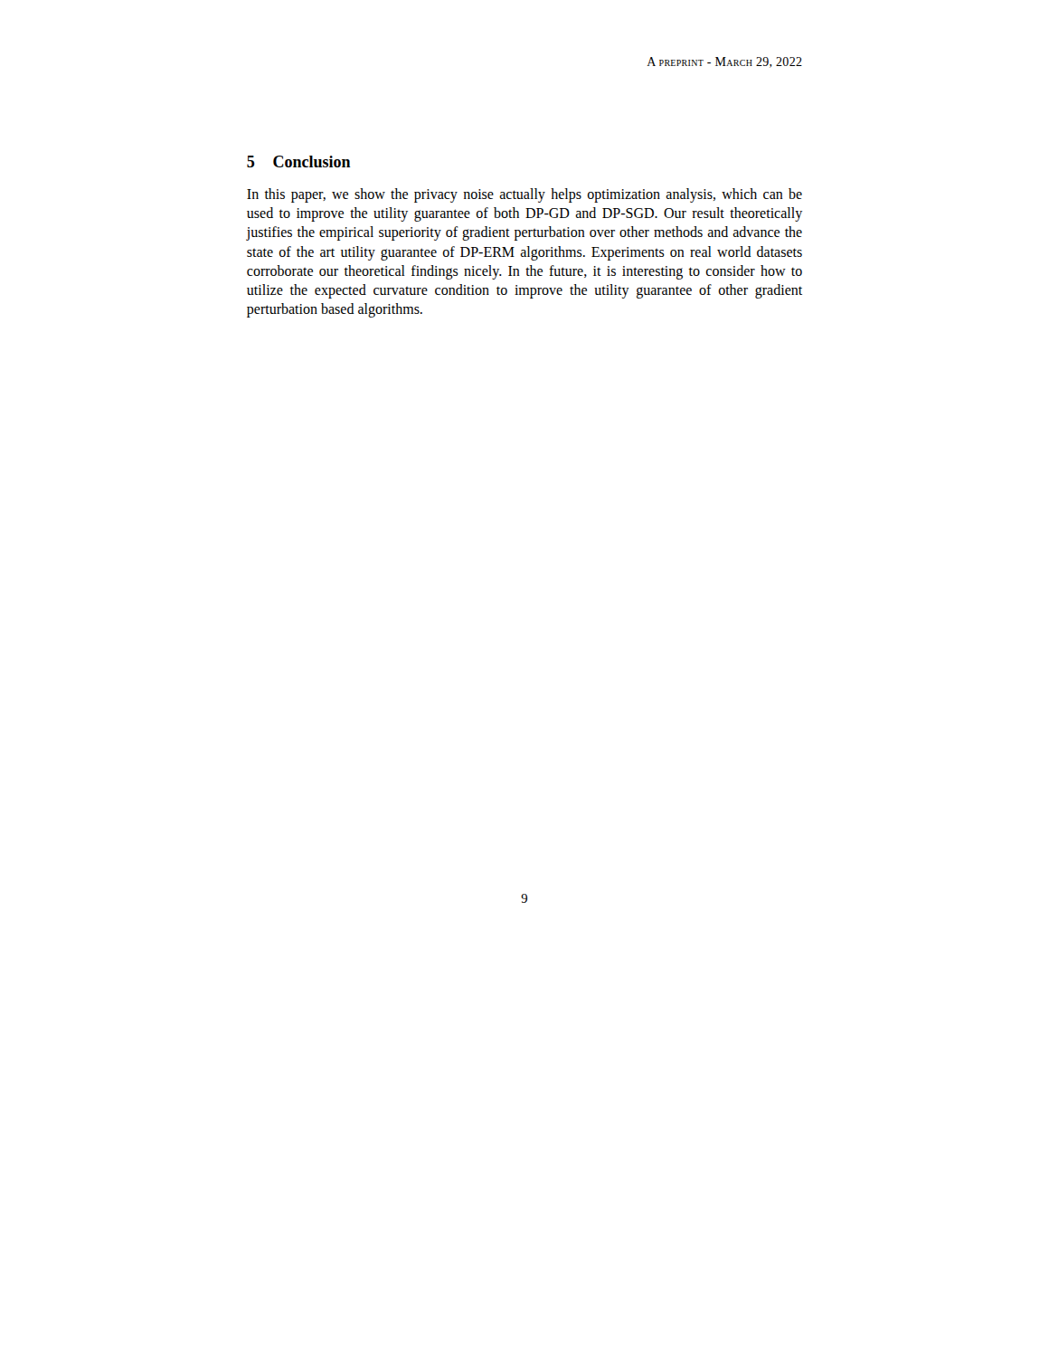A preprint - March 29, 2022
5 Conclusion
In this paper, we show the privacy noise actually helps optimization analysis, which can be used to improve the utility guarantee of both DP-GD and DP-SGD. Our result theoretically justifies the empirical superiority of gradient perturbation over other methods and advance the state of the art utility guarantee of DP-ERM algorithms. Experiments on real world datasets corroborate our theoretical findings nicely. In the future, it is interesting to consider how to utilize the expected curvature condition to improve the utility guarantee of other gradient perturbation based algorithms.
9